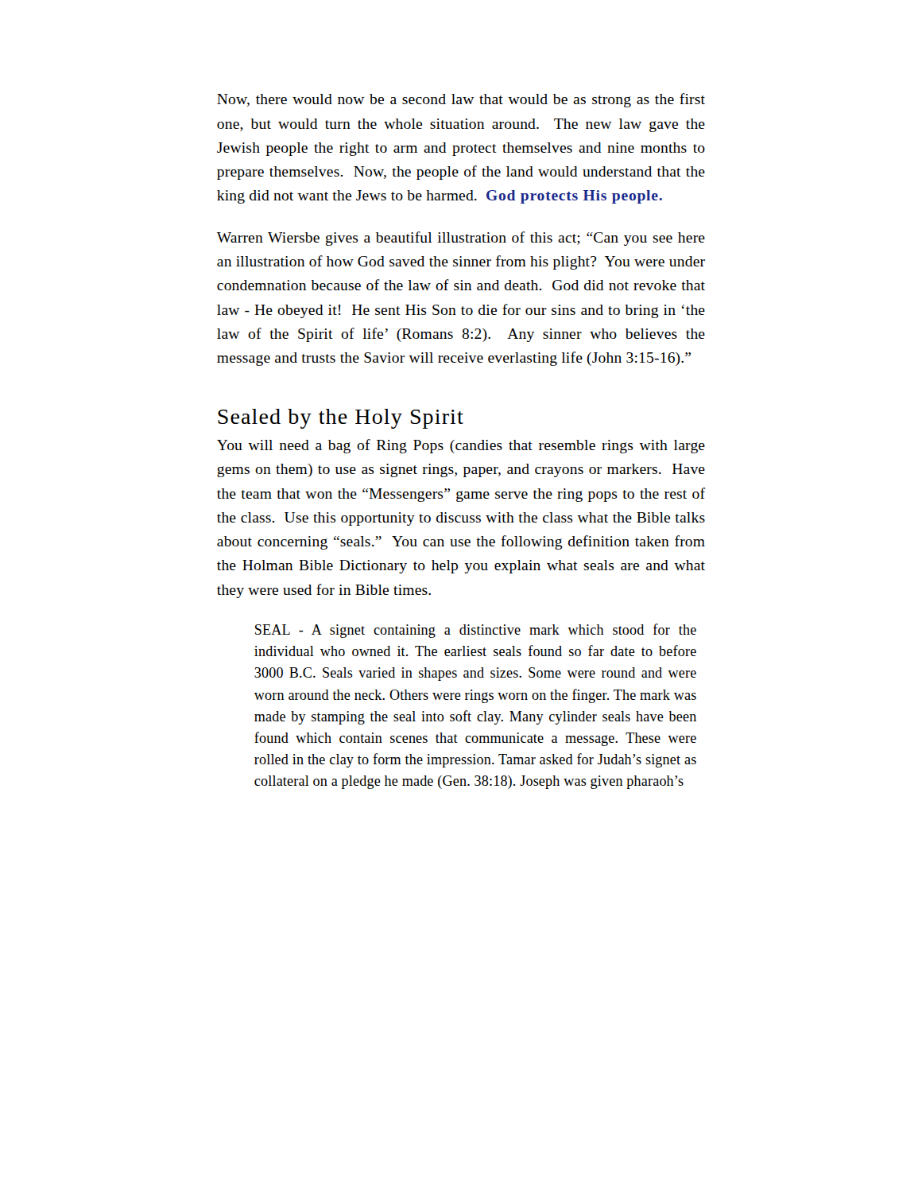Now, there would now be a second law that would be as strong as the first one, but would turn the whole situation around. The new law gave the Jewish people the right to arm and protect themselves and nine months to prepare themselves. Now, the people of the land would understand that the king did not want the Jews to be harmed. God protects His people.
Warren Wiersbe gives a beautiful illustration of this act; “Can you see here an illustration of how God saved the sinner from his plight? You were under condemnation because of the law of sin and death. God did not revoke that law - He obeyed it! He sent His Son to die for our sins and to bring in ‘the law of the Spirit of life’ (Romans 8:2). Any sinner who believes the message and trusts the Savior will receive everlasting life (John 3:15-16).”
Sealed by the Holy Spirit
You will need a bag of Ring Pops (candies that resemble rings with large gems on them) to use as signet rings, paper, and crayons or markers. Have the team that won the “Messengers” game serve the ring pops to the rest of the class. Use this opportunity to discuss with the class what the Bible talks about concerning “seals.” You can use the following definition taken from the Holman Bible Dictionary to help you explain what seals are and what they were used for in Bible times.
SEAL - A signet containing a distinctive mark which stood for the individual who owned it. The earliest seals found so far date to before 3000 B.C. Seals varied in shapes and sizes. Some were round and were worn around the neck. Others were rings worn on the finger. The mark was made by stamping the seal into soft clay. Many cylinder seals have been found which contain scenes that communicate a message. These were rolled in the clay to form the impression. Tamar asked for Judah’s signet as collateral on a pledge he made (Gen. 38:18). Joseph was given pharaoh’s